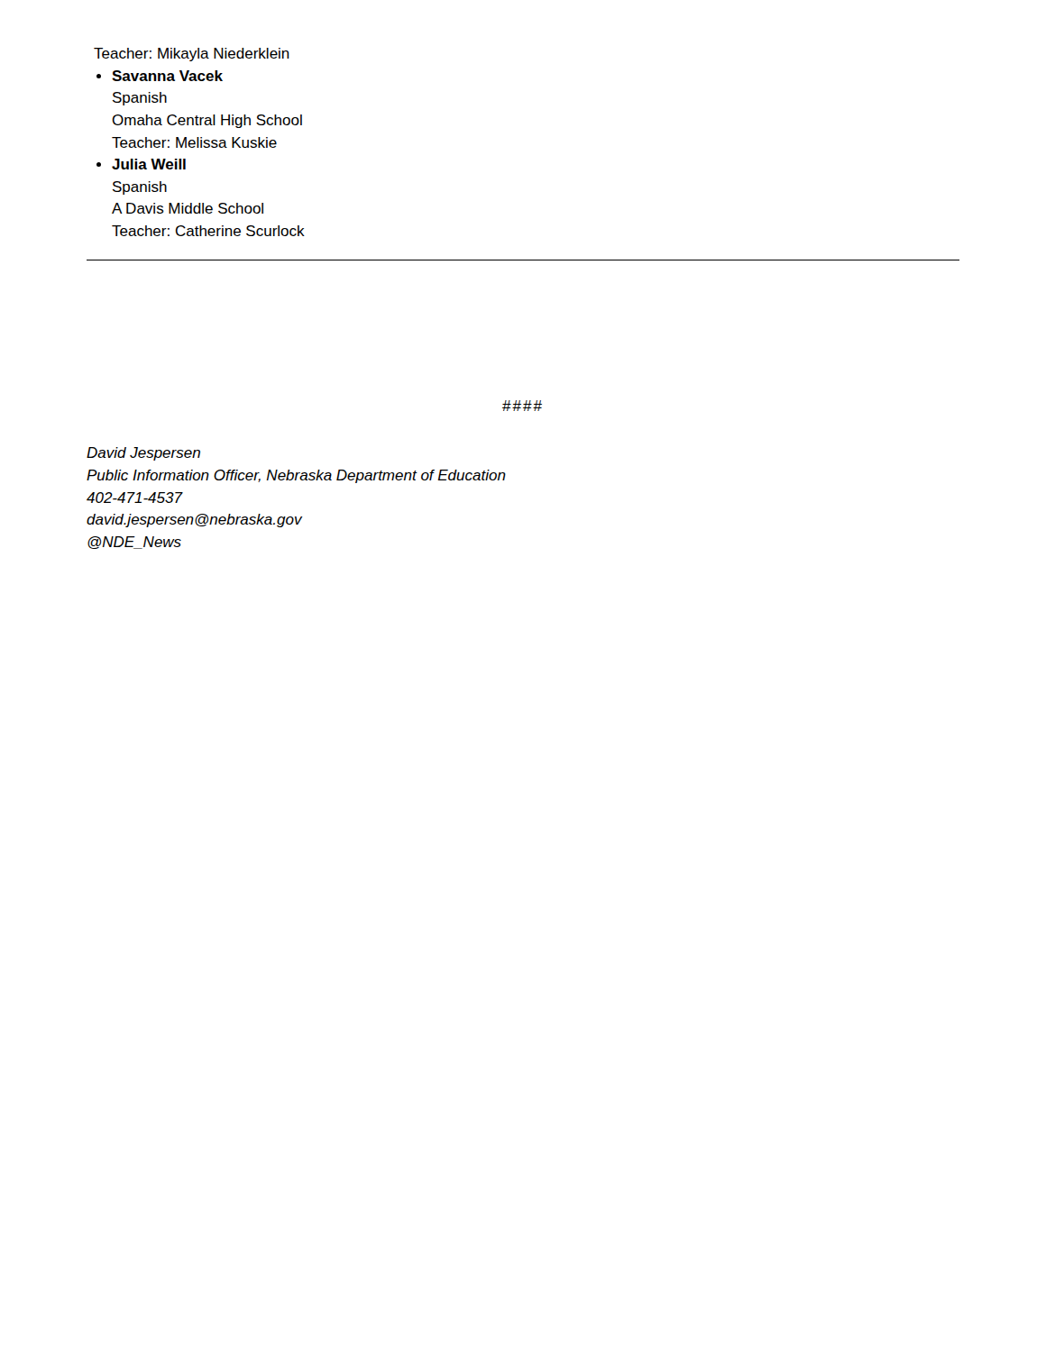Teacher: Mikayla Niederklein
Savanna Vacek
Spanish
Omaha Central High School
Teacher: Melissa Kuskie
Julia Weill
Spanish
A Davis Middle School
Teacher: Catherine Scurlock
####
David Jespersen
Public Information Officer, Nebraska Department of Education
402-471-4537
david.jespersen@nebraska.gov
@NDE_News